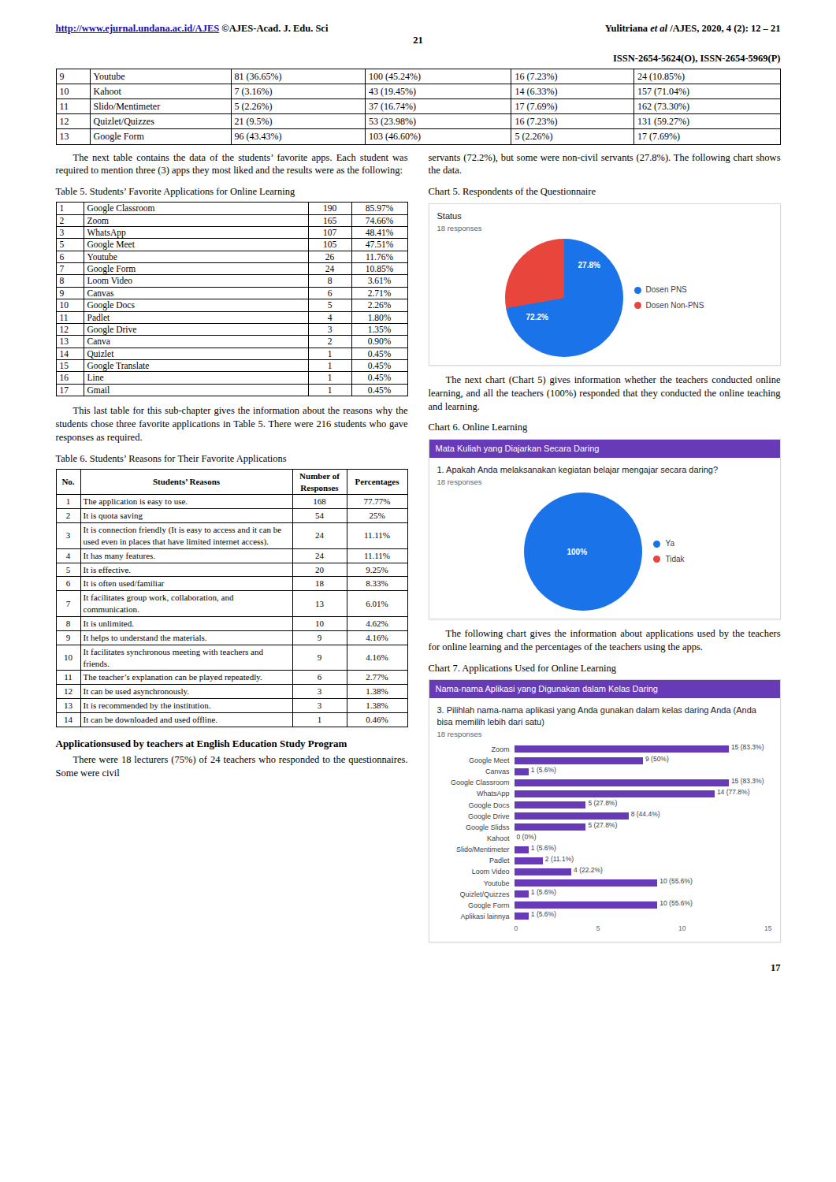http://www.ejurnal.undana.ac.id/AJES ©AJES-Acad. J. Edu. Sci
Yulitriana et al /AJES, 2020, 4 (2): 12 – 21
21
ISSN-2654-5624(O), ISSN-2654-5969(P)
| 9 | Youtube | 81 (36.65%) | 100 (45.24%) | 16 (7.23%) | 24 (10.85%) |
| 10 | Kahoot | 7 (3.16%) | 43 (19.45%) | 14 (6.33%) | 157 (71.04%) |
| 11 | Slido/Mentimeter | 5 (2.26%) | 37 (16.74%) | 17 (7.69%) | 162 (73.30%) |
| 12 | Quizlet/Quizzes | 21 (9.5%) | 53 (23.98%) | 16 (7.23%) | 131 (59.27%) |
| 13 | Google Form | 96 (43.43%) | 103 (46.60%) | 5 (2.26%) | 17 (7.69%) |
The next table contains the data of the students’ favorite apps. Each student was required to mention three (3) apps they most liked and the results were as the following:
Table 5. Students’ Favorite Applications for Online Learning
| 1 | Google Classroom | 190 | 85.97% |
| 2 | Zoom | 165 | 74.66% |
| 3 | WhatsApp | 107 | 48.41% |
| 5 | Google Meet | 105 | 47.51% |
| 6 | Youtube | 26 | 11.76% |
| 7 | Google Form | 24 | 10.85% |
| 8 | Loom Video | 8 | 3.61% |
| 9 | Canvas | 6 | 2.71% |
| 10 | Google Docs | 5 | 2.26% |
| 11 | Padlet | 4 | 1.80% |
| 12 | Google Drive | 3 | 1.35% |
| 13 | Canva | 2 | 0.90% |
| 14 | Quizlet | 1 | 0.45% |
| 15 | Google Translate | 1 | 0.45% |
| 16 | Line | 1 | 0.45% |
| 17 | Gmail | 1 | 0.45% |
This last table for this sub-chapter gives the information about the reasons why the students chose three favorite applications in Table 5. There were 216 students who gave responses as required.
Table 6. Students’ Reasons for Their Favorite Applications
| No. | Students’ Reasons | Number of Responses | Percentages |
| --- | --- | --- | --- |
| 1 | The application is easy to use. | 168 | 77.77% |
| 2 | It is quota saving | 54 | 25% |
| 3 | It is connection friendly (It is easy to access and it can be used even in places that have limited internet access). | 24 | 11.11% |
| 4 | It has many features. | 24 | 11.11% |
| 5 | It is effective. | 20 | 9.25% |
| 6 | It is often used/familiar | 18 | 8.33% |
| 7 | It facilitates group work, collaboration, and communication. | 13 | 6.01% |
| 8 | It is unlimited. | 10 | 4.62% |
| 9 | It helps to understand the materials. | 9 | 4.16% |
| 10 | It facilitates synchronous meeting with teachers and friends. | 9 | 4.16% |
| 11 | The teacher’s explanation can be played repeatedly. | 6 | 2.77% |
| 12 | It can be used asynchronously. | 3 | 1.38% |
| 13 | It is recommended by the institution. | 3 | 1.38% |
| 14 | It can be downloaded and used offline. | 1 | 0.46% |
Applicationsused by teachers at English Education Study Program
There were 18 lecturers (75%) of 24 teachers who responded to the questionnaires. Some were civil
servants (72.2%), but some were non-civil servants (27.8%). The following chart shows the data.
Chart 5. Respondents of the Questionnaire
Status
18 responses
72.2% 27.8%
Dosen PNS
Dosen Non-PNS
The next chart (Chart 5) gives information whether the teachers conducted online learning, and all the teachers (100%) responded that they conducted the online teaching and learning.
Chart 6. Online Learning
Mata Kuliah yang Diajarkan Secara Daring
1. Apakah Anda melaksanakan kegiatan belajar mengajar secara daring?
18 responses
100%
Ya
Tidak
The following chart gives the information about applications used by the teachers for online learning and the percentages of the teachers using the apps.
Chart 7. Applications Used for Online Learning
Nama-nama Aplikasi yang Digunakan dalam Kelas Daring
3. Pilihlah nama-nama aplikasi yang Anda gunakan dalam kelas daring Anda (Anda bisa memilih lebih dari satu)
18 responses
Zoom
15 (83.3%)
Google Meet
9 (50%)
Canvas
1 (5.6%)
Google Classroom
15 (83.3%)
WhatsApp
14 (77.8%)
Google Docs
5 (27.8%)
Google Drive
8 (44.4%)
Google Slidss
5 (27.8%)
Kahoot
0 (0%)
Slido/Mentimeter
1 (5.6%)
Padlet
2 (11.1%)
Loom Video
4 (22.2%)
Youtube
10 (55.6%)
Quizlet/Quizzes
1 (5.6%)
Google Form
10 (55.6%)
Aplikasi lainnya
1 (5.6%)
051015
17